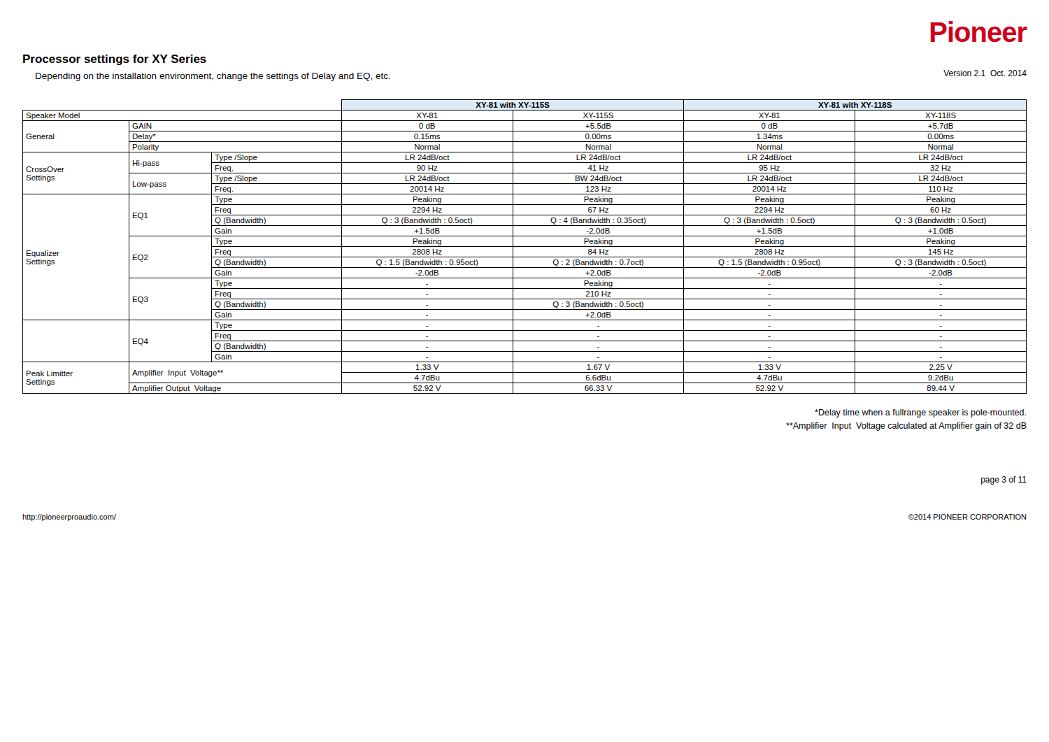Pioneer
Processor settings for XY Series
Depending on the installation environment, change the settings of Delay and EQ, etc.
Version 2.1 Oct. 2014
| | XY-81 with XY-115S | XY-81 with XY-118S |
| Speaker Model | XY-81 | XY-115S | XY-81 | XY-118S |
| General | GAIN | 0 dB | +5.5dB | 0 dB | +5.7dB |
| Delay* | 0.15ms | 0.00ms | 1.34ms | 0.00ms |
| Polarity | Normal | Normal | Normal | Normal |
| CrossOver Settings | Hi-pass | Type /Slope | LR 24dB/oct | LR 24dB/oct | LR 24dB/oct | LR 24dB/oct |
| Freq. | 90 Hz | 41 Hz | 95 Hz | 32 Hz |
| Low-pass | Type /Slope | LR 24dB/oct | BW 24dB/oct | LR 24dB/oct | LR 24dB/oct |
| Freq. | 20014 Hz | 123 Hz | 20014 Hz | 110 Hz |
| Equalizer Settings | EQ1 | Type | Peaking | Peaking | Peaking | Peaking |
| Freq | 2294 Hz | 67 Hz | 2294 Hz | 60 Hz |
| Q (Bandwidth) | Q : 3 (Bandwidth : 0.5oct) | Q : 4 (Bandwidth : 0.35oct) | Q : 3 (Bandwidth : 0.5oct) | Q : 3 (Bandwidth : 0.5oct) |
| Gain | +1.5dB | -2.0dB | +1.5dB | +1.0dB |
| EQ2 | Type | Peaking | Peaking | Peaking | Peaking |
| Freq | 2808 Hz | 84 Hz | 2808 Hz | 145 Hz |
| Q (Bandwidth) | Q : 1.5 (Bandwidth : 0.95oct) | Q : 2 (Bandwidth : 0.7oct) | Q : 1.5 (Bandwidth : 0.95oct) | Q : 3 (Bandwidth : 0.5oct) |
| Gain | -2.0dB | +2.0dB | -2.0dB | -2.0dB |
| EQ3 | Type | - | Peaking | - | - |
| Freq | - | 210 Hz | - | - |
| Q (Bandwidth) | - | Q : 3 (Bandwidth : 0.5oct) | - | - |
| Gain | - | +2.0dB | - | - |
| | EQ4 | Type | - | - | - | - |
| Freq | - | - | - | - |
| Q (Bandwidth) | - | - | - | - |
| Gain | - | - | - | - |
| Peak Limitter Settings | Amplifier Input Voltage** | 1.33 V | 1.67 V | 1.33 V | 2.25 V |
| 4.7dBu | 6.6dBu | 4.7dBu | 9.2dBu |
| Amplifier Output Voltage | 52.92 V | 66.33 V | 52.92 V | 89.44 V |
*Delay time when a fullrange speaker is pole-mounted.
**Amplifier Input Voltage calculated at Amplifier gain of 32 dB
page 3 of 11
http://pioneerproaudio.com/ ©2014 PIONEER CORPORATION